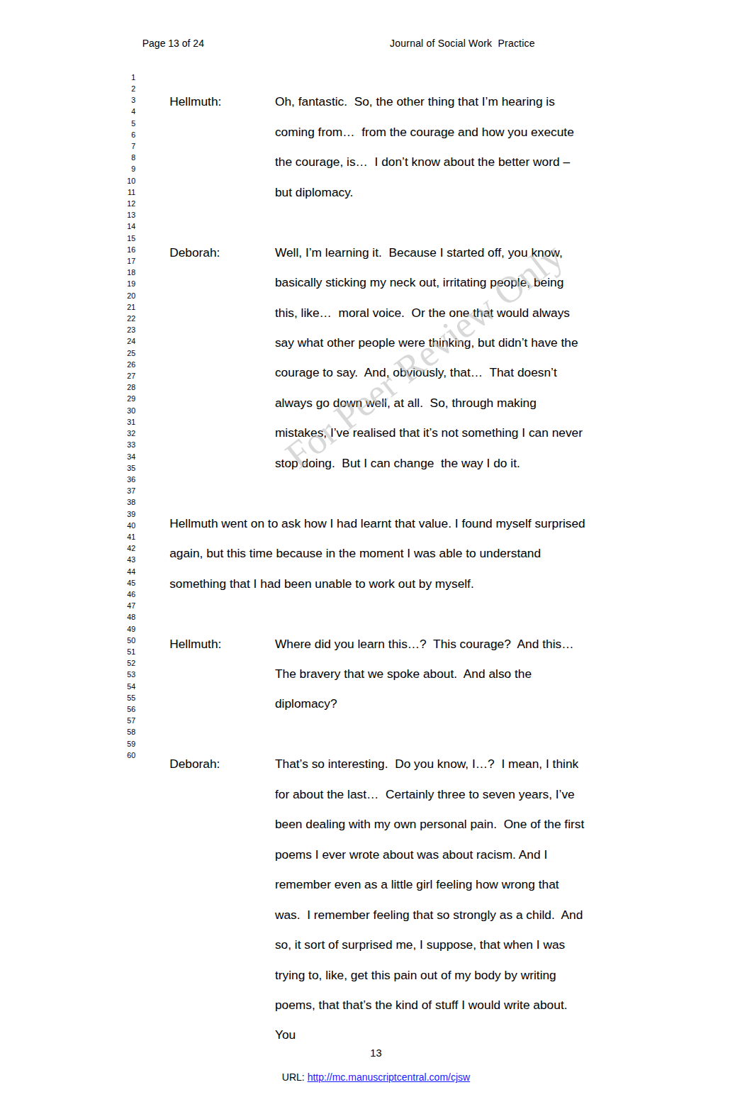Page 13 of 24
Journal of Social Work Practice
1
2
3
4
5
6
7
8
9
10
11
12
13
14
15
16
17
18
19
20
21
22
23
24
25
26
27
28
29
30
31
32
33
34
35
36
37
38
39
40
41
42
43
44
45
46
47
48
49
50
51
52
53
54
55
56
57
58
59
60
For Peer Review Only
Hellmuth:
Oh, fantastic. So, the other thing that I’m hearing is coming from… from the courage and how you execute the courage, is… I don’t know about the better word – but diplomacy.
Deborah:
Well, I’m learning it. Because I started off, you know, basically sticking my neck out, irritating people, being this, like… moral voice. Or the one that would always say what other people were thinking, but didn’t have the courage to say. And, obviously, that… That doesn’t always go down well, at all. So, through making mistakes, I’ve realised that it’s not something I can never stop doing. But I can change the way I do it.
Hellmuth went on to ask how I had learnt that value. I found myself surprised again, but this time because in the moment I was able to understand something that I had been unable to work out by myself.
Hellmuth:
Where did you learn this…? This courage? And this… The bravery that we spoke about. And also the diplomacy?
Deborah:
That’s so interesting. Do you know, I…? I mean, I think for about the last… Certainly three to seven years, I’ve been dealing with my own personal pain. One of the first poems I ever wrote about was about racism. And I remember even as a little girl feeling how wrong that was. I remember feeling that so strongly as a child. And so, it sort of surprised me, I suppose, that when I was trying to, like, get this pain out of my body by writing poems, that that’s the kind of stuff I would write about. You
13
URL: http://mc.manuscriptcentral.com/cjsw